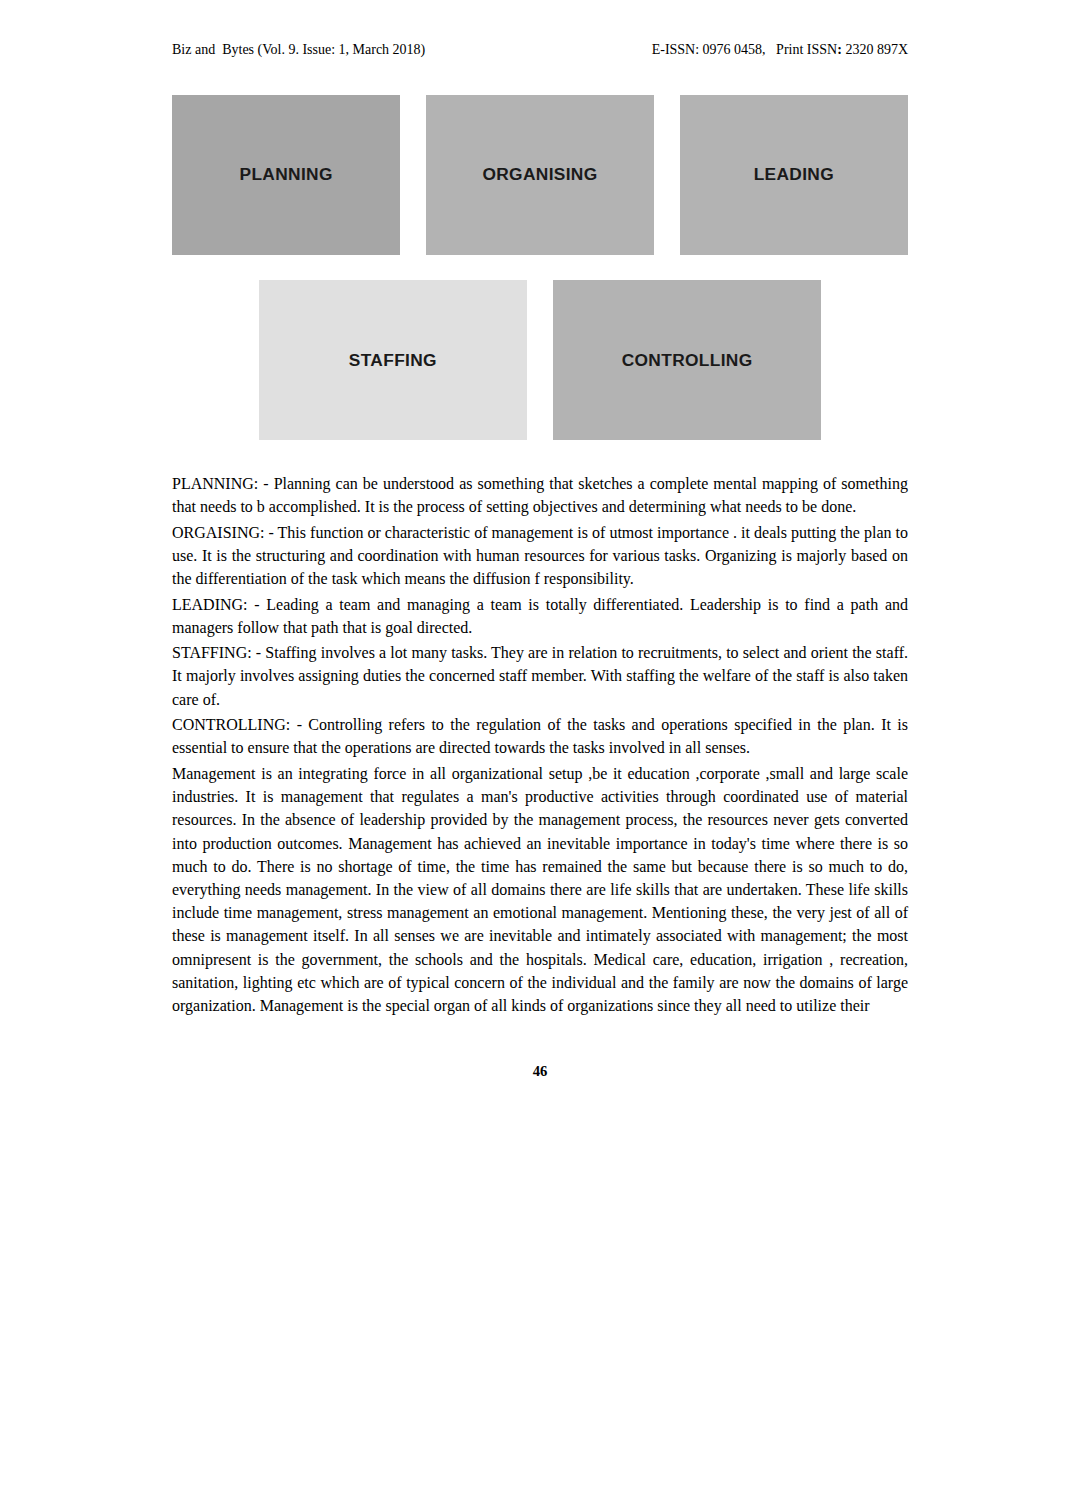Biz and Bytes (Vol. 9. Issue: 1, March 2018) E-ISSN: 0976 0458, Print ISSN: 2320 897X
PLANNING
ORGANISING
LEADING
STAFFING
CONTROLLING
PLANNING: - Planning can be understood as something that sketches a complete mental mapping of something that needs to b accomplished. It is the process of setting objectives and determining what needs to be done.
ORGAISING: - This function or characteristic of management is of utmost importance . it deals putting the plan to use. It is the structuring and coordination with human resources for various tasks. Organizing is majorly based on the differentiation of the task which means the diffusion f responsibility.
LEADING: - Leading a team and managing a team is totally differentiated. Leadership is to find a path and managers follow that path that is goal directed.
STAFFING: - Staffing involves a lot many tasks. They are in relation to recruitments, to select and orient the staff. It majorly involves assigning duties the concerned staff member. With staffing the welfare of the staff is also taken care of.
CONTROLLING: - Controlling refers to the regulation of the tasks and operations specified in the plan. It is essential to ensure that the operations are directed towards the tasks involved in all senses.
Management is an integrating force in all organizational setup ,be it education ,corporate ,small and large scale industries. It is management that regulates a man's productive activities through coordinated use of material resources. In the absence of leadership provided by the management process, the resources never gets converted into production outcomes. Management has achieved an inevitable importance in today's time where there is so much to do. There is no shortage of time, the time has remained the same but because there is so much to do, everything needs management. In the view of all domains there are life skills that are undertaken. These life skills include time management, stress management an emotional management. Mentioning these, the very jest of all of these is management itself. In all senses we are inevitable and intimately associated with management; the most omnipresent is the government, the schools and the hospitals. Medical care, education, irrigation , recreation, sanitation, lighting etc which are of typical concern of the individual and the family are now the domains of large organization. Management is the special organ of all kinds of organizations since they all need to utilize their
46